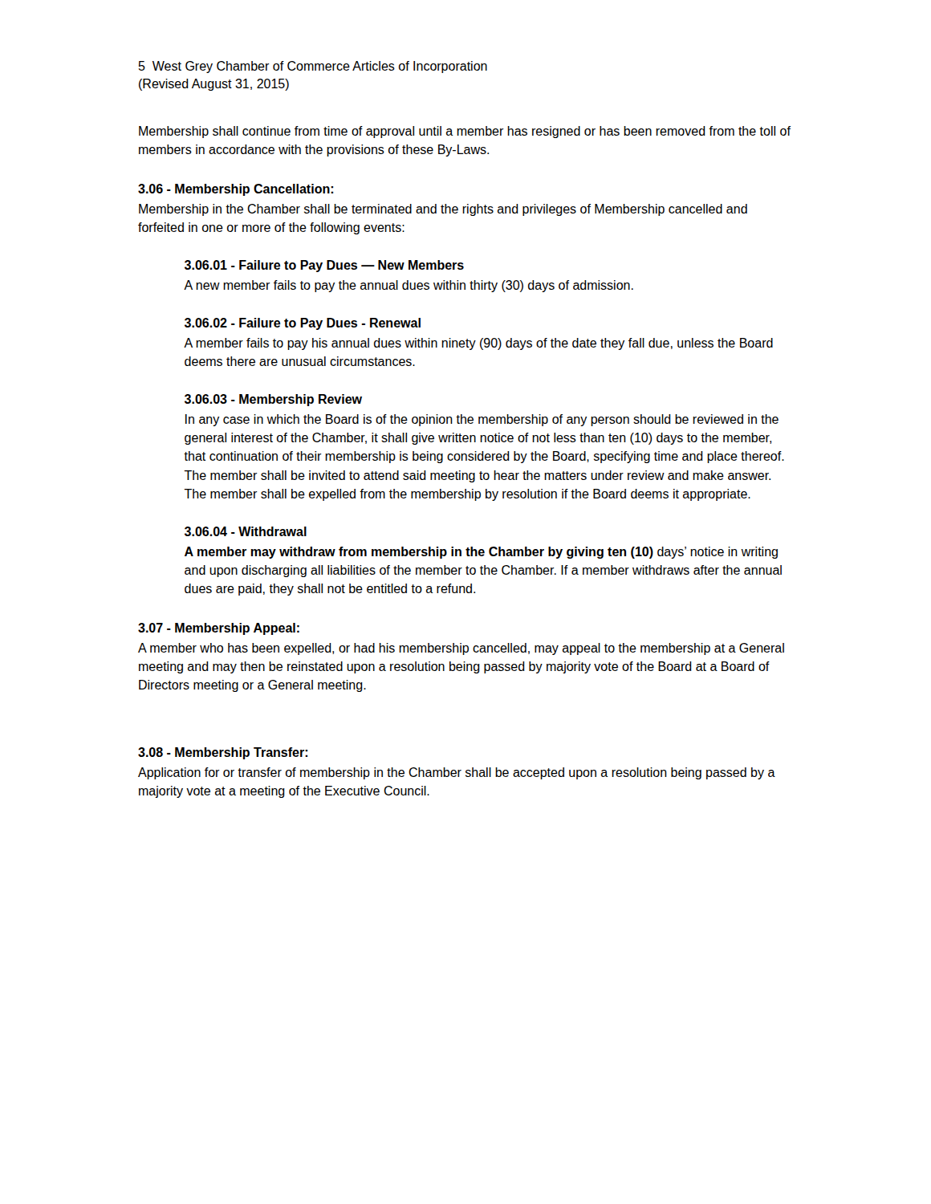5 West Grey Chamber of Commerce Articles of Incorporation
(Revised August 31, 2015)
Membership shall continue from time of approval until a member has resigned or has been removed from the toll of members in accordance with the provisions of these By-Laws.
3.06 - Membership Cancellation:
Membership in the Chamber shall be terminated and the rights and privileges of Membership cancelled and forfeited in one or more of the following events:
3.06.01 - Failure to Pay Dues — New Members
A new member fails to pay the annual dues within thirty (30) days of admission.
3.06.02 - Failure to Pay Dues - Renewal
A member fails to pay his annual dues within ninety (90) days of the date they fall due, unless the Board deems there are unusual circumstances.
3.06.03 - Membership Review
In any case in which the Board is of the opinion the membership of any person should be reviewed in the general interest of the Chamber, it shall give written notice of not less than ten (10) days to the member, that continuation of their membership is being considered by the Board, specifying time and place thereof. The member shall be invited to attend said meeting to hear the matters under review and make answer. The member shall be expelled from the membership by resolution if the Board deems it appropriate.
3.06.04 - Withdrawal
A member may withdraw from membership in the Chamber by giving ten (10) days’ notice in writing and upon discharging all liabilities of the member to the Chamber. If a member withdraws after the annual dues are paid, they shall not be entitled to a refund.
3.07 - Membership Appeal:
A member who has been expelled, or had his membership cancelled, may appeal to the membership at a General meeting and may then be reinstated upon a resolution being passed by majority vote of the Board at a Board of Directors meeting or a General meeting.
3.08 - Membership Transfer:
Application for or transfer of membership in the Chamber shall be accepted upon a resolution being passed by a majority vote at a meeting of the Executive Council.